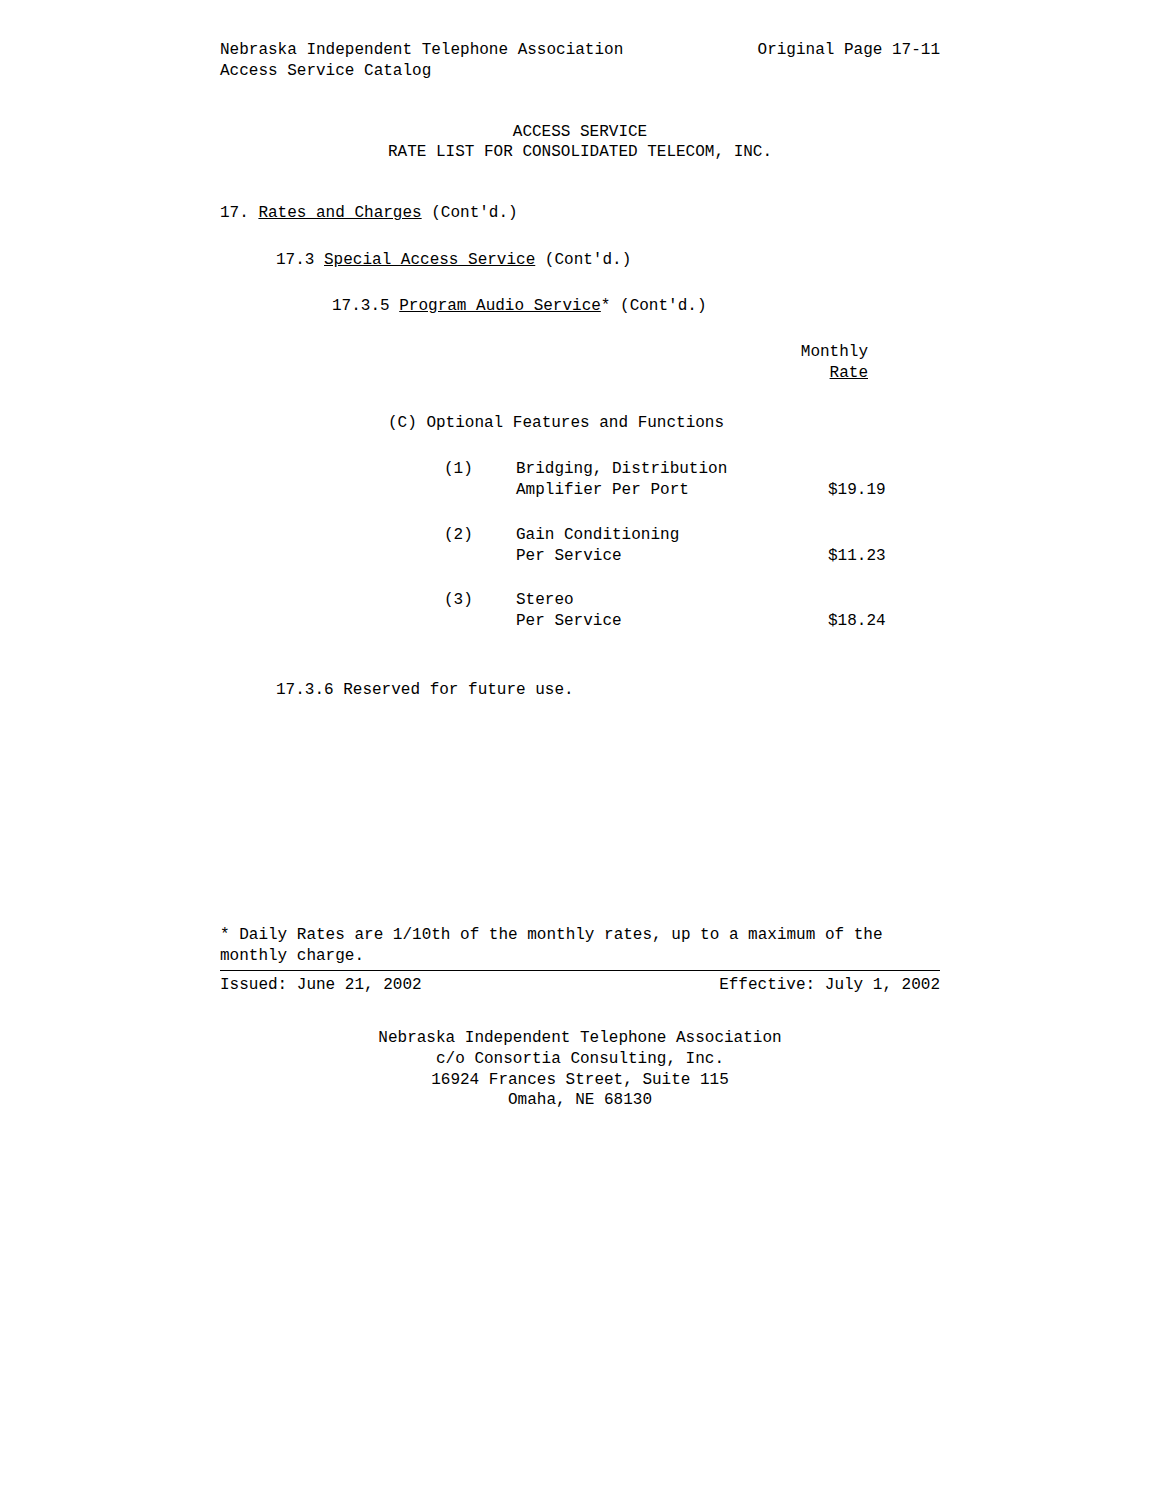Nebraska Independent Telephone Association Access Service Catalog
Original Page 17-11
ACCESS SERVICE
RATE LIST FOR CONSOLIDATED TELECOM, INC.
17. Rates and Charges (Cont'd.)
17.3 Special Access Service (Cont'd.)
17.3.5 Program Audio Service* (Cont'd.)
Monthly Rate
(C) Optional Features and Functions
(1) Bridging, Distribution Amplifier Per Port $19.19
(2) Gain Conditioning Per Service $11.23
(3) Stereo Per Service $18.24
17.3.6 Reserved for future use.
* Daily Rates are 1/10th of the monthly rates, up to a maximum of the monthly charge.
Issued: June 21, 2002 Effective: July 1, 2002
Nebraska Independent Telephone Association
c/o Consortia Consulting, Inc.
16924 Frances Street, Suite 115
Omaha, NE 68130